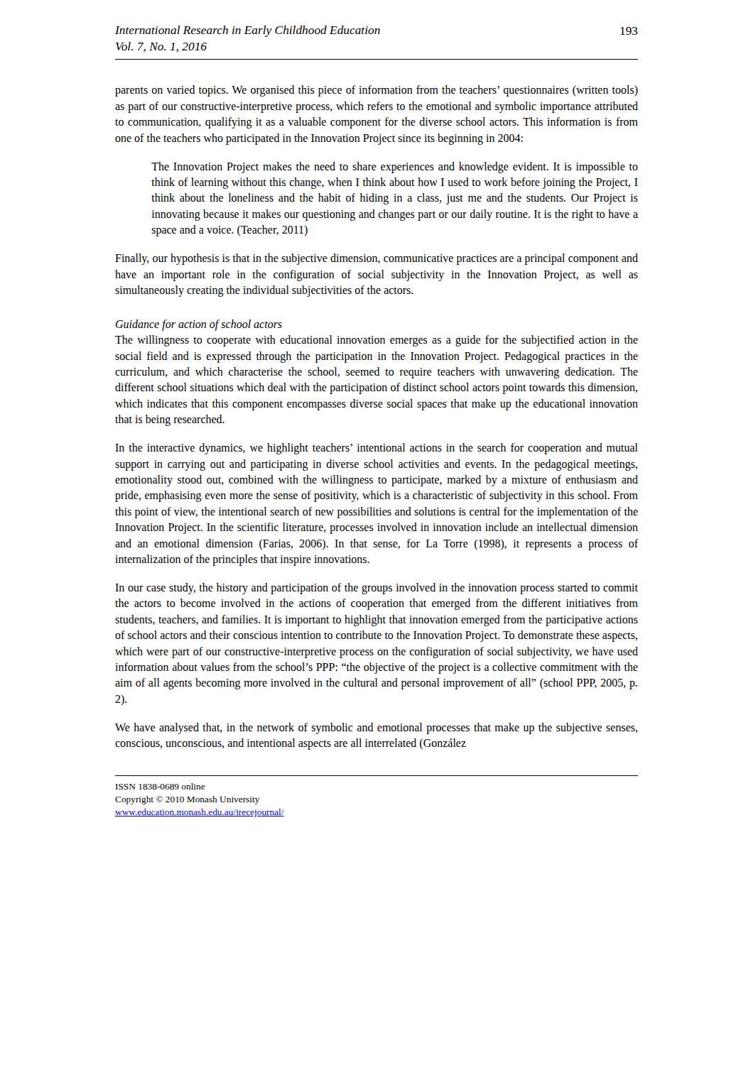International Research in Early Childhood Education
Vol. 7, No. 1, 2016
193
parents on varied topics. We organised this piece of information from the teachers’ questionnaires (written tools) as part of our constructive-interpretive process, which refers to the emotional and symbolic importance attributed to communication, qualifying it as a valuable component for the diverse school actors. This information is from one of the teachers who participated in the Innovation Project since its beginning in 2004:
The Innovation Project makes the need to share experiences and knowledge evident. It is impossible to think of learning without this change, when I think about how I used to work before joining the Project, I think about the loneliness and the habit of hiding in a class, just me and the students. Our Project is innovating because it makes our questioning and changes part or our daily routine. It is the right to have a space and a voice. (Teacher, 2011)
Finally, our hypothesis is that in the subjective dimension, communicative practices are a principal component and have an important role in the configuration of social subjectivity in the Innovation Project, as well as simultaneously creating the individual subjectivities of the actors.
Guidance for action of school actors
The willingness to cooperate with educational innovation emerges as a guide for the subjectified action in the social field and is expressed through the participation in the Innovation Project. Pedagogical practices in the curriculum, and which characterise the school, seemed to require teachers with unwavering dedication. The different school situations which deal with the participation of distinct school actors point towards this dimension, which indicates that this component encompasses diverse social spaces that make up the educational innovation that is being researched.
In the interactive dynamics, we highlight teachers’ intentional actions in the search for cooperation and mutual support in carrying out and participating in diverse school activities and events. In the pedagogical meetings, emotionality stood out, combined with the willingness to participate, marked by a mixture of enthusiasm and pride, emphasising even more the sense of positivity, which is a characteristic of subjectivity in this school. From this point of view, the intentional search of new possibilities and solutions is central for the implementation of the Innovation Project. In the scientific literature, processes involved in innovation include an intellectual dimension and an emotional dimension (Farias, 2006). In that sense, for La Torre (1998), it represents a process of internalization of the principles that inspire innovations.
In our case study, the history and participation of the groups involved in the innovation process started to commit the actors to become involved in the actions of cooperation that emerged from the different initiatives from students, teachers, and families. It is important to highlight that innovation emerged from the participative actions of school actors and their conscious intention to contribute to the Innovation Project. To demonstrate these aspects, which were part of our constructive-interpretive process on the configuration of social subjectivity, we have used information about values from the school’s PPP: “the objective of the project is a collective commitment with the aim of all agents becoming more involved in the cultural and personal improvement of all” (school PPP, 2005, p. 2).
We have analysed that, in the network of symbolic and emotional processes that make up the subjective senses, conscious, unconscious, and intentional aspects are all interrelated (González
ISSN 1838-0689 online
Copyright © 2010 Monash University
www.education.monash.edu.au/irecejournal/